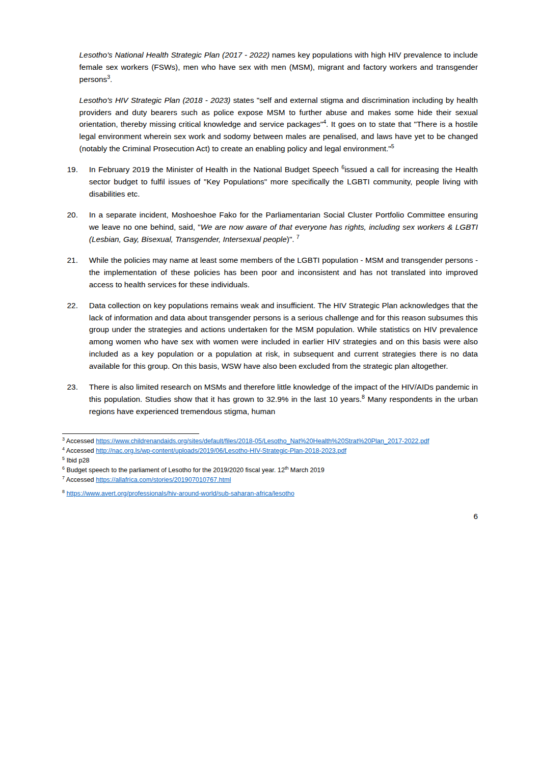Lesotho's National Health Strategic Plan (2017 - 2022) names key populations with high HIV prevalence to include female sex workers (FSWs), men who have sex with men (MSM), migrant and factory workers and transgender persons3.
Lesotho's HIV Strategic Plan (2018 - 2023) states "self and external stigma and discrimination including by health providers and duty bearers such as police expose MSM to further abuse and makes some hide their sexual orientation, thereby missing critical knowledge and service packages"4. It goes on to state that "There is a hostile legal environment wherein sex work and sodomy between males are penalised, and laws have yet to be changed (notably the Criminal Prosecution Act) to create an enabling policy and legal environment."5
In February 2019 the Minister of Health in the National Budget Speech 6issued a call for increasing the Health sector budget to fulfil issues of "Key Populations" more specifically the LGBTI community, people living with disabilities etc.
In a separate incident, Moshoeshoe Fako for the Parliamentarian Social Cluster Portfolio Committee ensuring we leave no one behind, said, "We are now aware of that everyone has rights, including sex workers & LGBTI (Lesbian, Gay, Bisexual, Transgender, Intersexual people)". 7
While the policies may name at least some members of the LGBTI population - MSM and transgender persons - the implementation of these policies has been poor and inconsistent and has not translated into improved access to health services for these individuals.
Data collection on key populations remains weak and insufficient. The HIV Strategic Plan acknowledges that the lack of information and data about transgender persons is a serious challenge and for this reason subsumes this group under the strategies and actions undertaken for the MSM population. While statistics on HIV prevalence among women who have sex with women were included in earlier HIV strategies and on this basis were also included as a key population or a population at risk, in subsequent and current strategies there is no data available for this group. On this basis, WSW have also been excluded from the strategic plan altogether.
There is also limited research on MSMs and therefore little knowledge of the impact of the HIV/AIDs pandemic in this population. Studies show that it has grown to 32.9% in the last 10 years.8 Many respondents in the urban regions have experienced tremendous stigma, human
3 Accessed https://www.childrenandaids.org/sites/default/files/2018-05/Lesotho_Nat%20Health%20Strat%20Plan_2017-2022.pdf
4 Accessed http://nac.org.ls/wp-content/uploads/2019/06/Lesotho-HIV-Strategic-Plan-2018-2023.pdf
5 Ibid p28
6 Budget speech to the parliament of Lesotho for the 2019/2020 fiscal year. 12th March 2019
7 Accessed https://allafrica.com/stories/201907010767.html
8 https://www.avert.org/professionals/hiv-around-world/sub-saharan-africa/lesotho
6